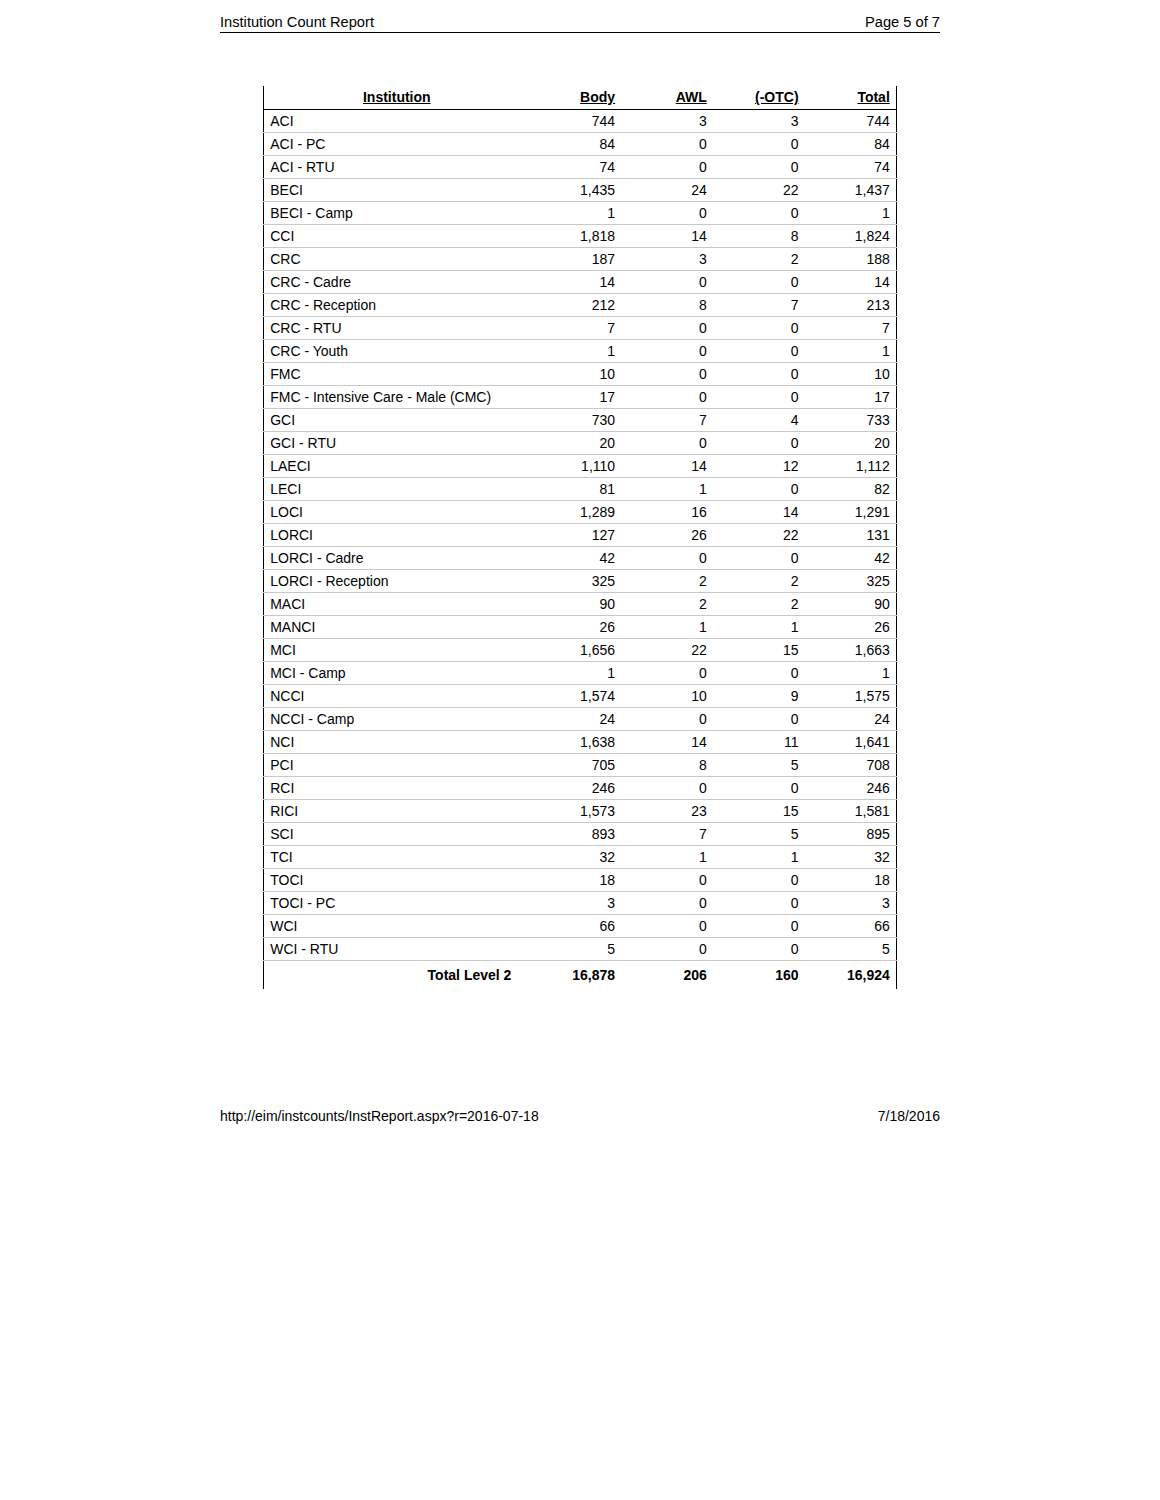Institution Count Report Page 5 of 7
| Institution | Body | AWL | (-OTC) | Total |
| --- | --- | --- | --- | --- |
| ACI | 744 | 3 | 3 | 744 |
| ACI - PC | 84 | 0 | 0 | 84 |
| ACI - RTU | 74 | 0 | 0 | 74 |
| BECI | 1,435 | 24 | 22 | 1,437 |
| BECI - Camp | 1 | 0 | 0 | 1 |
| CCI | 1,818 | 14 | 8 | 1,824 |
| CRC | 187 | 3 | 2 | 188 |
| CRC - Cadre | 14 | 0 | 0 | 14 |
| CRC - Reception | 212 | 8 | 7 | 213 |
| CRC - RTU | 7 | 0 | 0 | 7 |
| CRC - Youth | 1 | 0 | 0 | 1 |
| FMC | 10 | 0 | 0 | 10 |
| FMC - Intensive Care - Male (CMC) | 17 | 0 | 0 | 17 |
| GCI | 730 | 7 | 4 | 733 |
| GCI - RTU | 20 | 0 | 0 | 20 |
| LAECI | 1,110 | 14 | 12 | 1,112 |
| LECI | 81 | 1 | 0 | 82 |
| LOCI | 1,289 | 16 | 14 | 1,291 |
| LORCI | 127 | 26 | 22 | 131 |
| LORCI - Cadre | 42 | 0 | 0 | 42 |
| LORCI - Reception | 325 | 2 | 2 | 325 |
| MACI | 90 | 2 | 2 | 90 |
| MANCI | 26 | 1 | 1 | 26 |
| MCI | 1,656 | 22 | 15 | 1,663 |
| MCI - Camp | 1 | 0 | 0 | 1 |
| NCCI | 1,574 | 10 | 9 | 1,575 |
| NCCI - Camp | 24 | 0 | 0 | 24 |
| NCI | 1,638 | 14 | 11 | 1,641 |
| PCI | 705 | 8 | 5 | 708 |
| RCI | 246 | 0 | 0 | 246 |
| RICI | 1,573 | 23 | 15 | 1,581 |
| SCI | 893 | 7 | 5 | 895 |
| TCI | 32 | 1 | 1 | 32 |
| TOCI | 18 | 0 | 0 | 18 |
| TOCI - PC | 3 | 0 | 0 | 3 |
| WCI | 66 | 0 | 0 | 66 |
| WCI - RTU | 5 | 0 | 0 | 5 |
| Total Level 2 | 16,878 | 206 | 160 | 16,924 |
http://eim/instcounts/InstReport.aspx?r=2016-07-18 7/18/2016